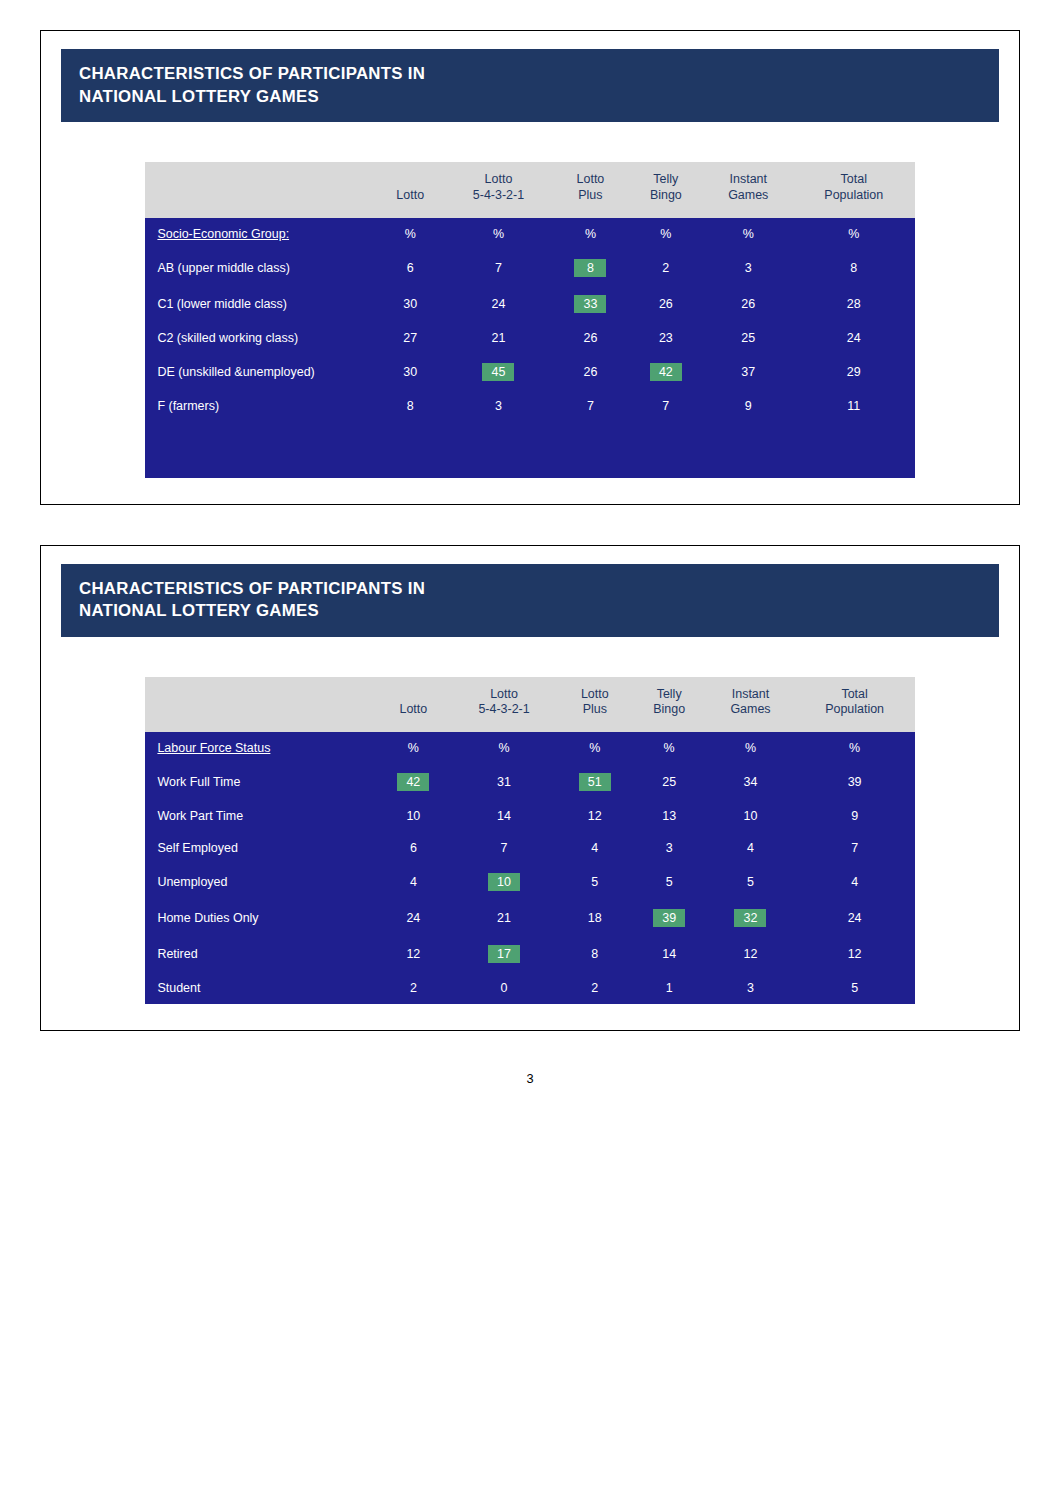CHARACTERISTICS OF PARTICIPANTS IN
NATIONAL LOTTERY GAMES
| | Lotto | Lotto 5-4-3-2-1 | Lotto Plus | Telly Bingo | Instant Games | Total Population |
| --- | --- | --- | --- | --- | --- | --- |
| Socio-Economic Group: | % | % | % | % | % | % |
| AB (upper middle class) | 6 | 7 | 8 | 2 | 3 | 8 |
| C1 (lower middle class) | 30 | 24 | 33 | 26 | 26 | 28 |
| C2 (skilled working class) | 27 | 21 | 26 | 23 | 25 | 24 |
| DE (unskilled &unemployed) | 30 | 45 | 26 | 42 | 37 | 29 |
| F (farmers) | 8 | 3 | 7 | 7 | 9 | 11 |
CHARACTERISTICS OF PARTICIPANTS IN
NATIONAL LOTTERY GAMES
| | Lotto | Lotto 5-4-3-2-1 | Lotto Plus | Telly Bingo | Instant Games | Total Population |
| --- | --- | --- | --- | --- | --- | --- |
| Labour Force Status | % | % | % | % | % | % |
| Work Full Time | 42 | 31 | 51 | 25 | 34 | 39 |
| Work Part Time | 10 | 14 | 12 | 13 | 10 | 9 |
| Self Employed | 6 | 7 | 4 | 3 | 4 | 7 |
| Unemployed | 4 | 10 | 5 | 5 | 5 | 4 |
| Home Duties Only | 24 | 21 | 18 | 39 | 32 | 24 |
| Retired | 12 | 17 | 8 | 14 | 12 | 12 |
| Student | 2 | 0 | 2 | 1 | 3 | 5 |
3